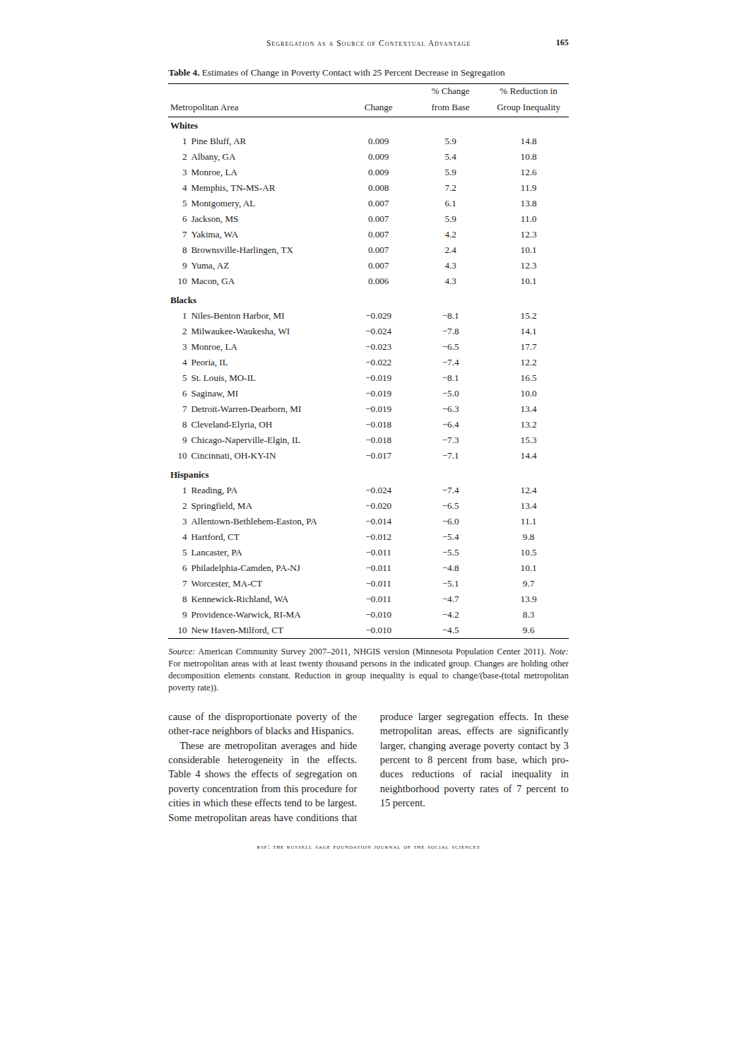Segregation as a Source of Contextual Advantage 165
Table 4. Estimates of Change in Poverty Contact with 25 Percent Decrease in Segregation
| | | % Change | % Reduction in |
| --- | --- | --- | --- |
| Metropolitan Area | Change | from Base | Group Inequality |
| Whites |
| 1 Pine Bluff, AR | 0.009 | 5.9 | 14.8 |
| 2 Albany, GA | 0.009 | 5.4 | 10.8 |
| 3 Monroe, LA | 0.009 | 5.9 | 12.6 |
| 4 Memphis, TN-MS-AR | 0.008 | 7.2 | 11.9 |
| 5 Montgomery, AL | 0.007 | 6.1 | 13.8 |
| 6 Jackson, MS | 0.007 | 5.9 | 11.0 |
| 7 Yakima, WA | 0.007 | 4.2 | 12.3 |
| 8 Brownsville-Harlingen, TX | 0.007 | 2.4 | 10.1 |
| 9 Yuma, AZ | 0.007 | 4.3 | 12.3 |
| 10 Macon, GA | 0.006 | 4.3 | 10.1 |
| Blacks |
| 1 Niles-Benton Harbor, MI | −0.029 | −8.1 | 15.2 |
| 2 Milwaukee-Waukesha, WI | −0.024 | −7.8 | 14.1 |
| 3 Monroe, LA | −0.023 | −6.5 | 17.7 |
| 4 Peoria, IL | −0.022 | −7.4 | 12.2 |
| 5 St. Louis, MO-IL | −0.019 | −8.1 | 16.5 |
| 6 Saginaw, MI | −0.019 | −5.0 | 10.0 |
| 7 Detroit-Warren-Dearborn, MI | −0.019 | −6.3 | 13.4 |
| 8 Cleveland-Elyria, OH | −0.018 | −6.4 | 13.2 |
| 9 Chicago-Naperville-Elgin, IL | −0.018 | −7.3 | 15.3 |
| 10 Cincinnati, OH-KY-IN | −0.017 | −7.1 | 14.4 |
| Hispanics |
| 1 Reading, PA | −0.024 | −7.4 | 12.4 |
| 2 Springfield, MA | −0.020 | −6.5 | 13.4 |
| 3 Allentown-Bethlehem-Easton, PA | −0.014 | −6.0 | 11.1 |
| 4 Hartford, CT | −0.012 | −5.4 | 9.8 |
| 5 Lancaster, PA | −0.011 | −5.5 | 10.5 |
| 6 Philadelphia-Camden, PA-NJ | −0.011 | −4.8 | 10.1 |
| 7 Worcester, MA-CT | −0.011 | −5.1 | 9.7 |
| 8 Kennewick-Richland, WA | −0.011 | −4.7 | 13.9 |
| 9 Providence-Warwick, RI-MA | −0.010 | −4.2 | 8.3 |
| 10 New Haven-Milford, CT | −0.010 | −4.5 | 9.6 |
Source: American Community Survey 2007–2011, NHGIS version (Minnesota Population Center 2011). Note: For metropolitan areas with at least twenty thousand persons in the indicated group. Changes are holding other decomposition elements constant. Reduction in group inequality is equal to change/(base-(total metropolitan poverty rate)).
cause of the disproportionate poverty of the other-race neighbors of blacks and Hispanics.
These are metropolitan averages and hide considerable heterogeneity in the effects. Table 4 shows the effects of segregation on poverty concentration from this procedure for cities in which these effects tend to be largest. Some metropolitan areas have conditions that produce larger segregation effects. In these metropolitan areas, effects are significantly larger, changing average poverty contact by 3 percent to 8 percent from base, which produces reductions of racial inequality in neightborhood poverty rates of 7 percent to 15 percent.
rsf: the russell sage foundation journal of the social sciences